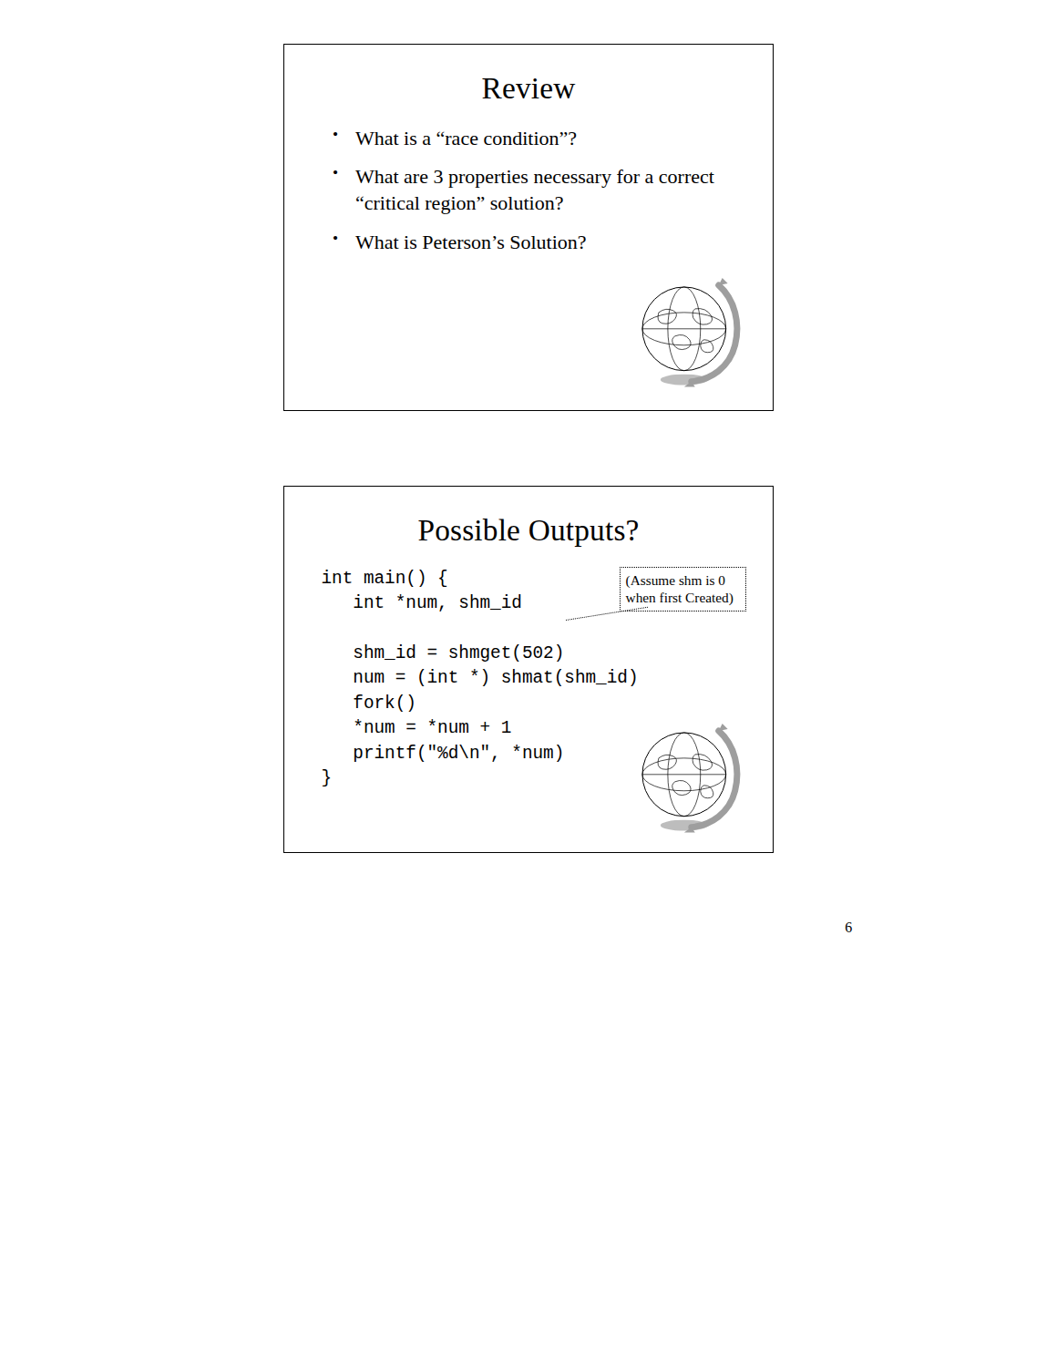Review
What is a “race condition”?
What are 3 properties necessary for a correct “critical region” solution?
What is Peterson’s Solution?
Possible Outputs?
int main() {
   int *num, shm_id

   shm_id = shmget(502)
   num = (int *) shmat(shm_id)
   fork()
   *num = *num + 1
   printf("%d\n", *num)
}
(Assume shm is 0 when first Created)
6